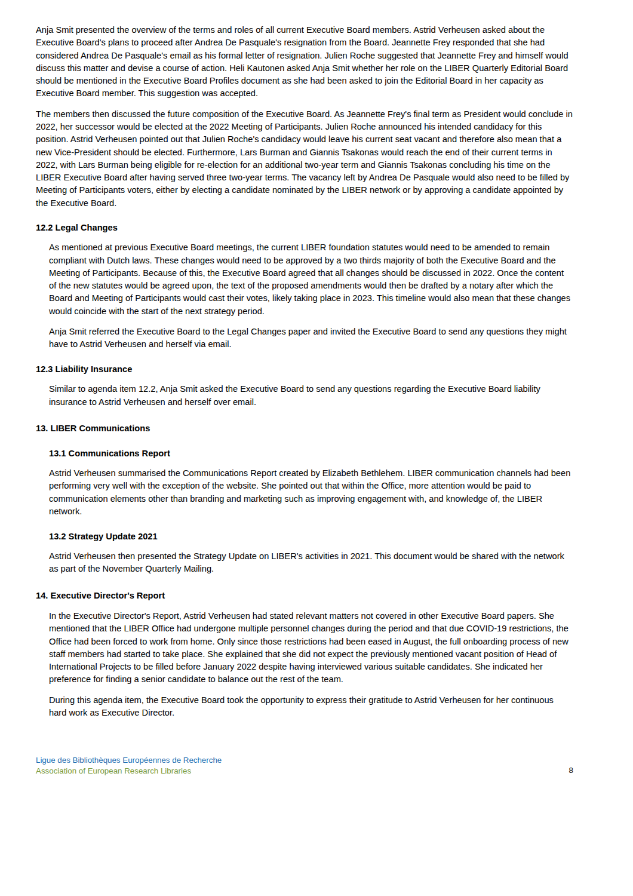Anja Smit presented the overview of the terms and roles of all current Executive Board members. Astrid Verheusen asked about the Executive Board's plans to proceed after Andrea De Pasquale's resignation from the Board. Jeannette Frey responded that she had considered Andrea De Pasquale's email as his formal letter of resignation. Julien Roche suggested that Jeannette Frey and himself would discuss this matter and devise a course of action. Heli Kautonen asked Anja Smit whether her role on the LIBER Quarterly Editorial Board should be mentioned in the Executive Board Profiles document as she had been asked to join the Editorial Board in her capacity as Executive Board member. This suggestion was accepted.
The members then discussed the future composition of the Executive Board. As Jeannette Frey's final term as President would conclude in 2022, her successor would be elected at the 2022 Meeting of Participants. Julien Roche announced his intended candidacy for this position. Astrid Verheusen pointed out that Julien Roche's candidacy would leave his current seat vacant and therefore also mean that a new Vice-President should be elected. Furthermore, Lars Burman and Giannis Tsakonas would reach the end of their current terms in 2022, with Lars Burman being eligible for re-election for an additional two-year term and Giannis Tsakonas concluding his time on the LIBER Executive Board after having served three two-year terms. The vacancy left by Andrea De Pasquale would also need to be filled by Meeting of Participants voters, either by electing a candidate nominated by the LIBER network or by approving a candidate appointed by the Executive Board.
12.2 Legal Changes
As mentioned at previous Executive Board meetings, the current LIBER foundation statutes would need to be amended to remain compliant with Dutch laws. These changes would need to be approved by a two thirds majority of both the Executive Board and the Meeting of Participants. Because of this, the Executive Board agreed that all changes should be discussed in 2022. Once the content of the new statutes would be agreed upon, the text of the proposed amendments would then be drafted by a notary after which the Board and Meeting of Participants would cast their votes, likely taking place in 2023. This timeline would also mean that these changes would coincide with the start of the next strategy period.
Anja Smit referred the Executive Board to the Legal Changes paper and invited the Executive Board to send any questions they might have to Astrid Verheusen and herself via email.
12.3 Liability Insurance
Similar to agenda item 12.2, Anja Smit asked the Executive Board to send any questions regarding the Executive Board liability insurance to Astrid Verheusen and herself over email.
13. LIBER Communications
13.1 Communications Report
Astrid Verheusen summarised the Communications Report created by Elizabeth Bethlehem. LIBER communication channels had been performing very well with the exception of the website. She pointed out that within the Office, more attention would be paid to communication elements other than branding and marketing such as improving engagement with, and knowledge of, the LIBER network.
13.2 Strategy Update 2021
Astrid Verheusen then presented the Strategy Update on LIBER's activities in 2021. This document would be shared with the network as part of the November Quarterly Mailing.
14. Executive Director's Report
In the Executive Director's Report, Astrid Verheusen had stated relevant matters not covered in other Executive Board papers. She mentioned that the LIBER Office had undergone multiple personnel changes during the period and that due COVID-19 restrictions, the Office had been forced to work from home. Only since those restrictions had been eased in August, the full onboarding process of new staff members had started to take place. She explained that she did not expect the previously mentioned vacant position of Head of International Projects to be filled before January 2022 despite having interviewed various suitable candidates. She indicated her preference for finding a senior candidate to balance out the rest of the team.
During this agenda item, the Executive Board took the opportunity to express their gratitude to Astrid Verheusen for her continuous hard work as Executive Director.
Ligue des Bibliothèques Européennes de Recherche
Association of European Research Libraries
8